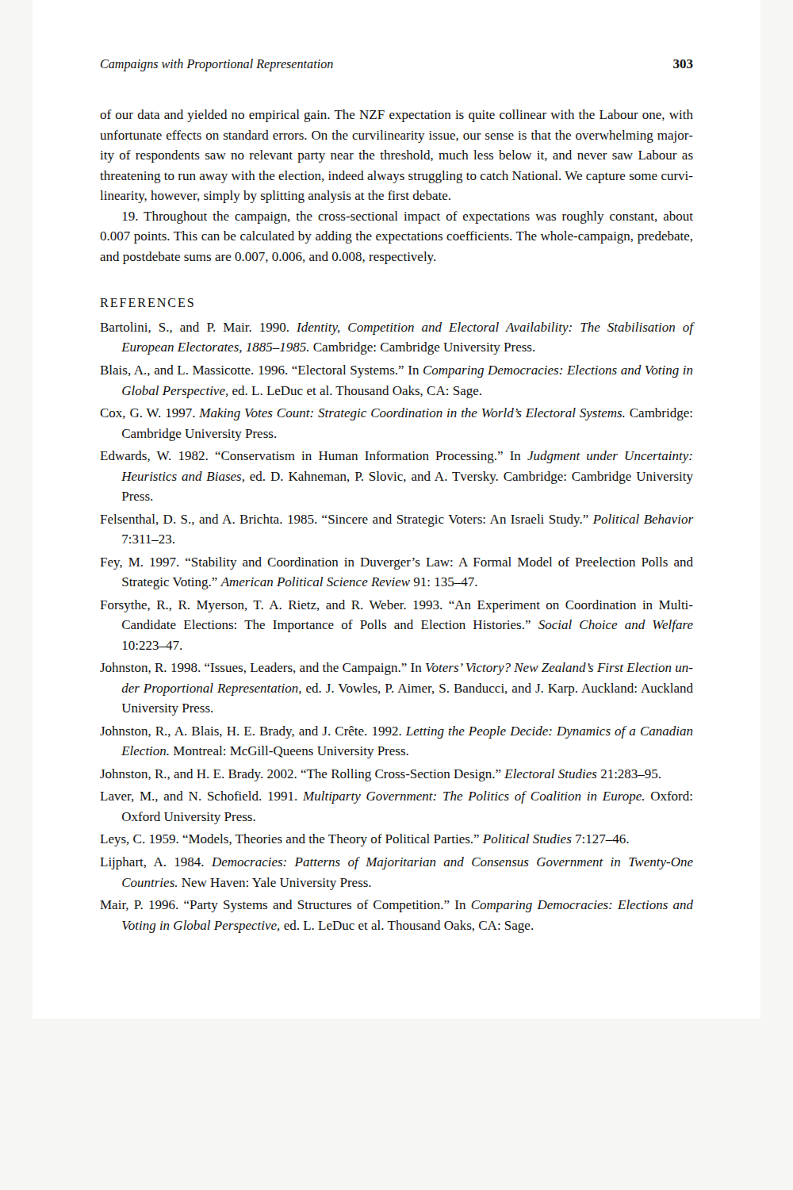Campaigns with Proportional Representation 303
of our data and yielded no empirical gain. The NZF expectation is quite collinear with the Labour one, with unfortunate effects on standard errors. On the curvilinearity issue, our sense is that the overwhelming majority of respondents saw no relevant party near the threshold, much less below it, and never saw Labour as threatening to run away with the election, indeed always struggling to catch National. We capture some curvilinearity, however, simply by splitting analysis at the first debate.
19. Throughout the campaign, the cross-sectional impact of expectations was roughly constant, about 0.007 points. This can be calculated by adding the expectations coefficients. The whole-campaign, predebate, and postdebate sums are 0.007, 0.006, and 0.008, respectively.
References
Bartolini, S., and P. Mair. 1990. Identity, Competition and Electoral Availability: The Stabilisation of European Electorates, 1885–1985. Cambridge: Cambridge University Press.
Blais, A., and L. Massicotte. 1996. “Electoral Systems.” In Comparing Democracies: Elections and Voting in Global Perspective, ed. L. LeDuc et al. Thousand Oaks, CA: Sage.
Cox, G. W. 1997. Making Votes Count: Strategic Coordination in the World’s Electoral Systems. Cambridge: Cambridge University Press.
Edwards, W. 1982. “Conservatism in Human Information Processing.” In Judgment under Uncertainty: Heuristics and Biases, ed. D. Kahneman, P. Slovic, and A. Tversky. Cambridge: Cambridge University Press.
Felsenthal, D. S., and A. Brichta. 1985. “Sincere and Strategic Voters: An Israeli Study.” Political Behavior 7:311–23.
Fey, M. 1997. “Stability and Coordination in Duverger’s Law: A Formal Model of Preelection Polls and Strategic Voting.” American Political Science Review 91: 135–47.
Forsythe, R., R. Myerson, T. A. Rietz, and R. Weber. 1993. “An Experiment on Coordination in Multi-Candidate Elections: The Importance of Polls and Election Histories.” Social Choice and Welfare 10:223–47.
Johnston, R. 1998. “Issues, Leaders, and the Campaign.” In Voters’ Victory? New Zealand’s First Election under Proportional Representation, ed. J. Vowles, P. Aimer, S. Banducci, and J. Karp. Auckland: Auckland University Press.
Johnston, R., A. Blais, H. E. Brady, and J. Crête. 1992. Letting the People Decide: Dynamics of a Canadian Election. Montreal: McGill-Queens University Press.
Johnston, R., and H. E. Brady. 2002. “The Rolling Cross-Section Design.” Electoral Studies 21:283–95.
Laver, M., and N. Schofield. 1991. Multiparty Government: The Politics of Coalition in Europe. Oxford: Oxford University Press.
Leys, C. 1959. “Models, Theories and the Theory of Political Parties.” Political Studies 7:127–46.
Lijphart, A. 1984. Democracies: Patterns of Majoritarian and Consensus Government in Twenty-One Countries. New Haven: Yale University Press.
Mair, P. 1996. “Party Systems and Structures of Competition.” In Comparing Democracies: Elections and Voting in Global Perspective, ed. L. LeDuc et al. Thousand Oaks, CA: Sage.